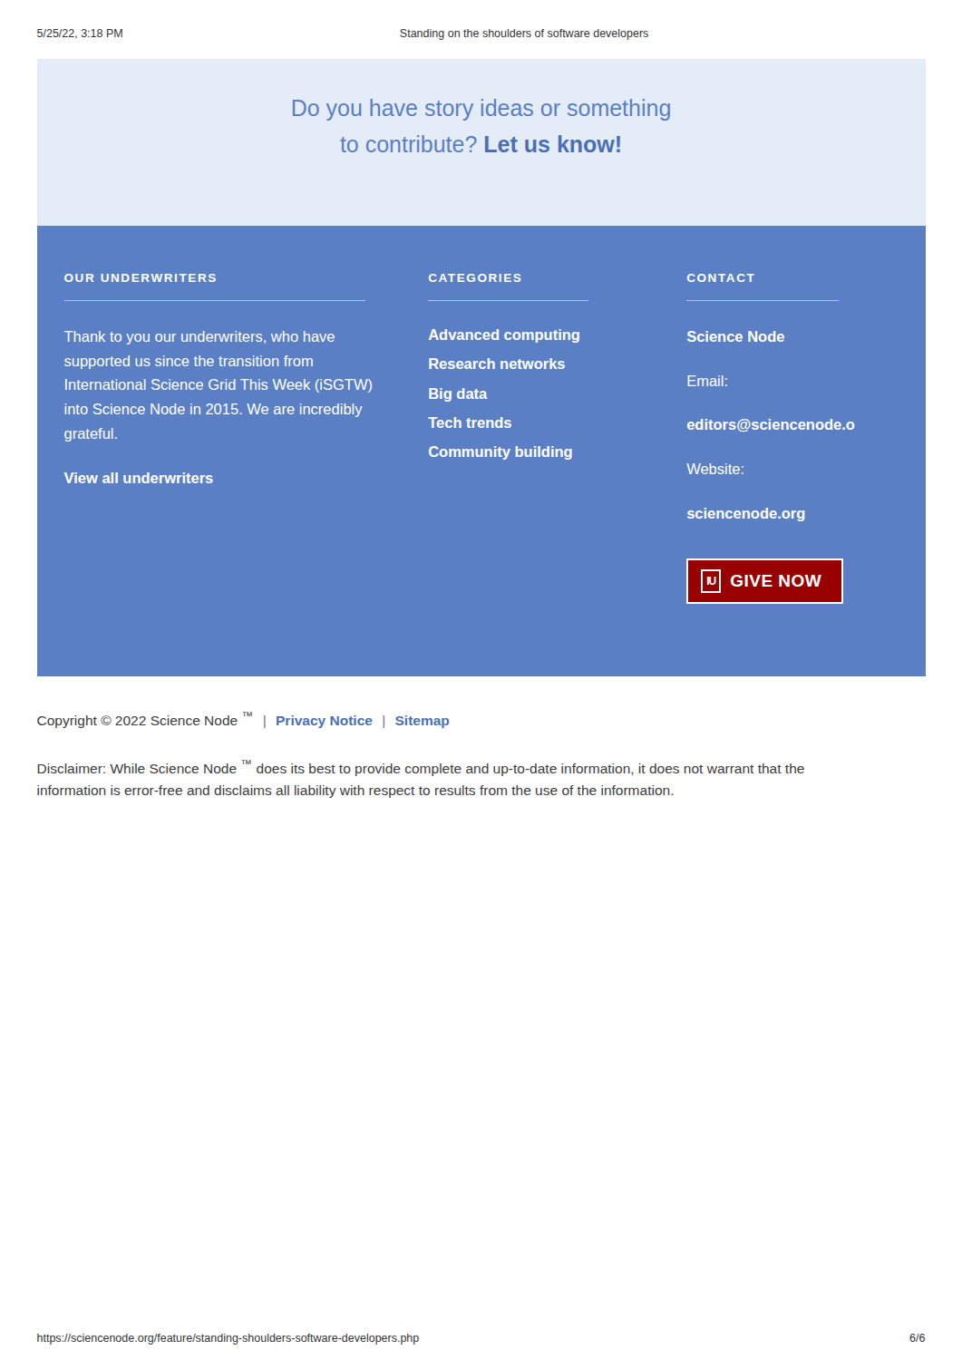5/25/22, 3:18 PM Standing on the shoulders of software developers
Do you have story ideas or something to contribute? Let us know!
Our Underwriters
Thank to you our underwriters, who have supported us since the transition from International Science Grid This Week (iSGTW) into Science Node in 2015. We are incredibly grateful.
View all underwriters
Categories
Advanced computing
Research networks
Big data
Tech trends
Community building
Contact
Science Node
Email:
editors@sciencenode.o
Website:
sciencenode.org
GIVE NOW
Copyright © 2022 Science Node ™ | Privacy Notice | Sitemap
Disclaimer: While Science Node ™ does its best to provide complete and up-to-date information, it does not warrant that the information is error-free and disclaims all liability with respect to results from the use of the information.
https://sciencenode.org/feature/standing-shoulders-software-developers.php 6/6